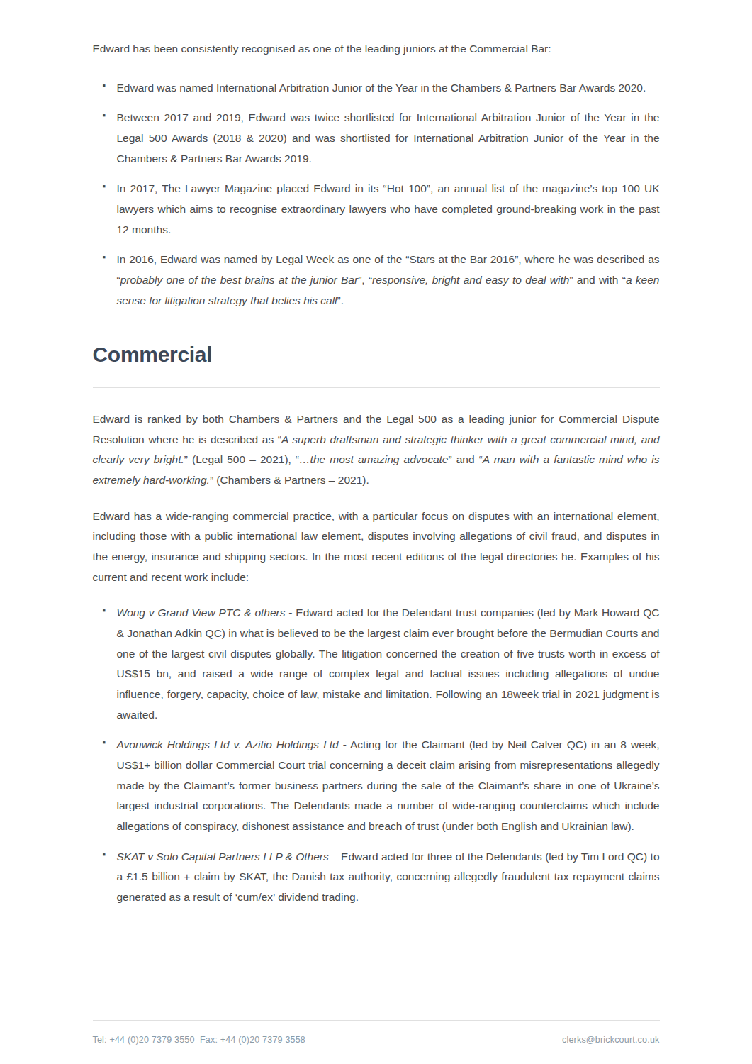Edward has been consistently recognised as one of the leading juniors at the Commercial Bar:
Edward was named International Arbitration Junior of the Year in the Chambers & Partners Bar Awards 2020.
Between 2017 and 2019, Edward was twice shortlisted for International Arbitration Junior of the Year in the Legal 500 Awards (2018 & 2020) and was shortlisted for International Arbitration Junior of the Year in the Chambers & Partners Bar Awards 2019.
In 2017, The Lawyer Magazine placed Edward in its “Hot 100”, an annual list of the magazine’s top 100 UK lawyers which aims to recognise extraordinary lawyers who have completed ground-breaking work in the past 12 months.
In 2016, Edward was named by Legal Week as one of the “Stars at the Bar 2016”, where he was described as “probably one of the best brains at the junior Bar”, “responsive, bright and easy to deal with” and with “a keen sense for litigation strategy that belies his call”.
Commercial
Edward is ranked by both Chambers & Partners and the Legal 500 as a leading junior for Commercial Dispute Resolution where he is described as “A superb draftsman and strategic thinker with a great commercial mind, and clearly very bright.” (Legal 500 – 2021), “…the most amazing advocate” and “A man with a fantastic mind who is extremely hard-working.” (Chambers & Partners – 2021).
Edward has a wide-ranging commercial practice, with a particular focus on disputes with an international element, including those with a public international law element, disputes involving allegations of civil fraud, and disputes in the energy, insurance and shipping sectors. In the most recent editions of the legal directories he. Examples of his current and recent work include:
Wong v Grand View PTC & others - Edward acted for the Defendant trust companies (led by Mark Howard QC & Jonathan Adkin QC) in what is believed to be the largest claim ever brought before the Bermudian Courts and one of the largest civil disputes globally. The litigation concerned the creation of five trusts worth in excess of US$15 bn, and raised a wide range of complex legal and factual issues including allegations of undue influence, forgery, capacity, choice of law, mistake and limitation. Following an 18week trial in 2021 judgment is awaited.
Avonwick Holdings Ltd v. Azitio Holdings Ltd - Acting for the Claimant (led by Neil Calver QC) in an 8 week, US$1+ billion dollar Commercial Court trial concerning a deceit claim arising from misrepresentations allegedly made by the Claimant’s former business partners during the sale of the Claimant’s share in one of Ukraine’s largest industrial corporations. The Defendants made a number of wide-ranging counterclaims which include allegations of conspiracy, dishonest assistance and breach of trust (under both English and Ukrainian law).
SKAT v Solo Capital Partners LLP & Others – Edward acted for three of the Defendants (led by Tim Lord QC) to a £1.5 billion + claim by SKAT, the Danish tax authority, concerning allegedly fraudulent tax repayment claims generated as a result of ‘cum/ex’ dividend trading.
Tel: +44 (0)20 7379 3550 Fax: +44 (0)20 7379 3558 clerks@brickcourt.co.uk